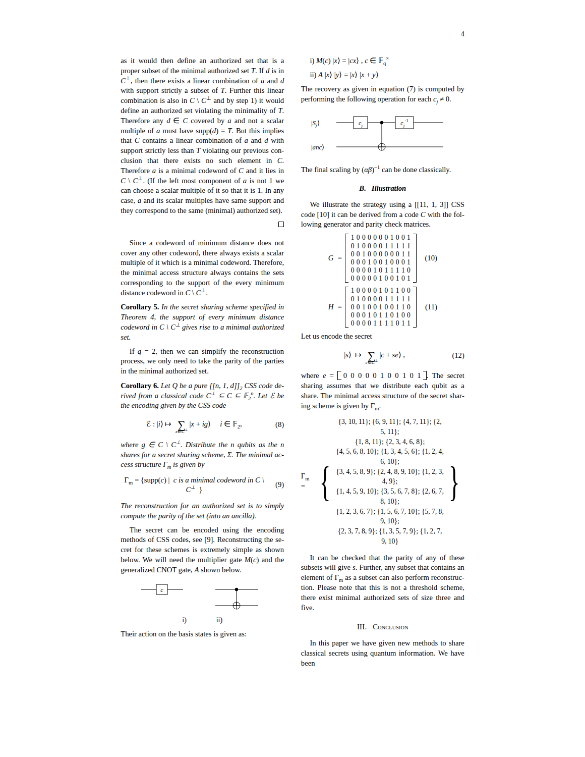4
as it would then define an authorized set that is a proper subset of the minimal authorized set T. If d is in C⊥, then there exists a linear combination of a and d with support strictly a subset of T. Further this linear combination is also in C \ C⊥ and by step 1) it would define an authorized set violating the minimality of T. Therefore any d ∈ C covered by a and not a scalar multiple of a must have supp(d) = T. But this implies that C contains a linear combination of a and d with support strictly less than T violating our previous conclusion that there exists no such element in C. Therefore a is a minimal codeword of C and it lies in C \ C⊥. (If the left most component of a is not 1 we can choose a scalar multiple of it so that it is 1. In any case, a and its scalar multiples have same support and they correspond to the same (minimal) authorized set).
Since a codeword of minimum distance does not cover any other codeword, there always exists a scalar multiple of it which is a minimal codeword. Therefore, the minimal access structure always contains the sets corresponding to the support of the every minimum distance codeword in C \ C⊥.
Corollary 5. In the secret sharing scheme specified in Theorem 4, the support of every minimum distance codeword in C \ C⊥ gives rise to a minimal authorized set.
If q = 2, then we can simplify the reconstruction process, we only need to take the parity of the parties in the minimal authorized set.
Corollary 6. Let Q be a pure [[n, 1, d]]2 CSS code derived from a classical code C⊥ ⊆ C ⊆ 𝔽2n. Let ℰ be the encoding given by the CSS code
ℰ : |i⟩ ↦ ∑ x∈C⊥ |x + ig⟩ i ∈ 𝔽2,
(8)
where g ∈ C \ C⊥. Distribute the n qubits as the n shares for a secret sharing scheme, Σ. The minimal access structure Γm is given by
Γm = {supp(c) | c is a minimal codeword in C \ C⊥ }
(9)
The reconstruction for an authorized set is to simply compute the parity of the set (into an ancilla).
The secret can be encoded using the encoding methods of CSS codes, see [9]. Reconstructing the secret for these schemes is extremely simple as shown below. We will need the multiplier gate M(c) and the generalized CNOT gate, A shown below.
c
i) ii)
Their action on the basis states is given as:
i) M(c) |x⟩ = |cx⟩ , c ∈ 𝔽q×
ii) A |x⟩ |y⟩ = |x⟩ |x + y⟩
The recovery as given in equation (7) is computed by performing the following operation for each cj ≠ 0.
|Sj⟩ cj cj-1 |anc⟩
The final scaling by (αβ)−1 can be done classically.
B. Illustration
We illustrate the strategy using a [[11, 1, 3]] CSS code [10] it can be derived from a code C with the following generator and parity check matrices.
G =
| 1 | 0 | 0 | 0 | 0 | 0 | 0 | 1 | 0 | 0 | 1 |
| 0 | 1 | 0 | 0 | 0 | 0 | 1 | 1 | 1 | 1 | 1 |
| 0 | 0 | 1 | 0 | 0 | 0 | 0 | 0 | 0 | 1 | 1 |
| 0 | 0 | 0 | 1 | 0 | 0 | 1 | 0 | 0 | 0 | 1 |
| 0 | 0 | 0 | 0 | 1 | 0 | 1 | 1 | 1 | 1 | 0 |
| 0 | 0 | 0 | 0 | 0 | 1 | 0 | 0 | 1 | 0 | 1 |
(10)
H =
| 1 | 0 | 0 | 0 | 0 | 1 | 0 | 1 | 1 | 0 | 0 |
| 0 | 1 | 0 | 0 | 0 | 0 | 1 | 1 | 1 | 1 | 1 |
| 0 | 0 | 1 | 0 | 0 | 1 | 0 | 0 | 1 | 1 | 0 |
| 0 | 0 | 0 | 1 | 0 | 1 | 1 | 0 | 1 | 0 | 0 |
| 0 | 0 | 0 | 0 | 1 | 1 | 1 | 1 | 0 | 1 | 1 |
(11)
Let us encode the secret
|s⟩ ↦ ∑ c∈C⊥ |c + se⟩ ,
(12)
where e = 0 0 0 0 0 1 0 0 1 0 1. The secret sharing assumes that we distribute each qubit as a share. The minimal access structure of the secret sharing scheme is given by Γm.
Γm = { {3, 10, 11}; {6, 9, 11}; {4, 7, 11}; {2, 5, 11};
{1, 8, 11}; {2, 3, 4, 6, 8};
{4, 5, 6, 8, 10}; {1, 3, 4, 5, 6}; {1, 2, 4, 6, 10};
{3, 4, 5, 8, 9}; {2, 4, 8, 9, 10}; {1, 2, 3, 4, 9};
{1, 4, 5, 9, 10}; {3, 5, 6, 7, 8}; {2, 6, 7, 8, 10};
{1, 2, 3, 6, 7}; {1, 5, 6, 7, 10}; {5, 7, 8, 9, 10};
{2, 3, 7, 8, 9}; {1, 3, 5, 7, 9}; {1, 2, 7, 9, 10} }
It can be checked that the parity of any of these subsets will give s. Further, any subset that contains an element of Γm as a subset can also perform reconstruction. Please note that this is not a threshold scheme, there exist minimal authorized sets of size three and five.
III. Conclusion
In this paper we have given new methods to share classical secrets using quantum information. We have been